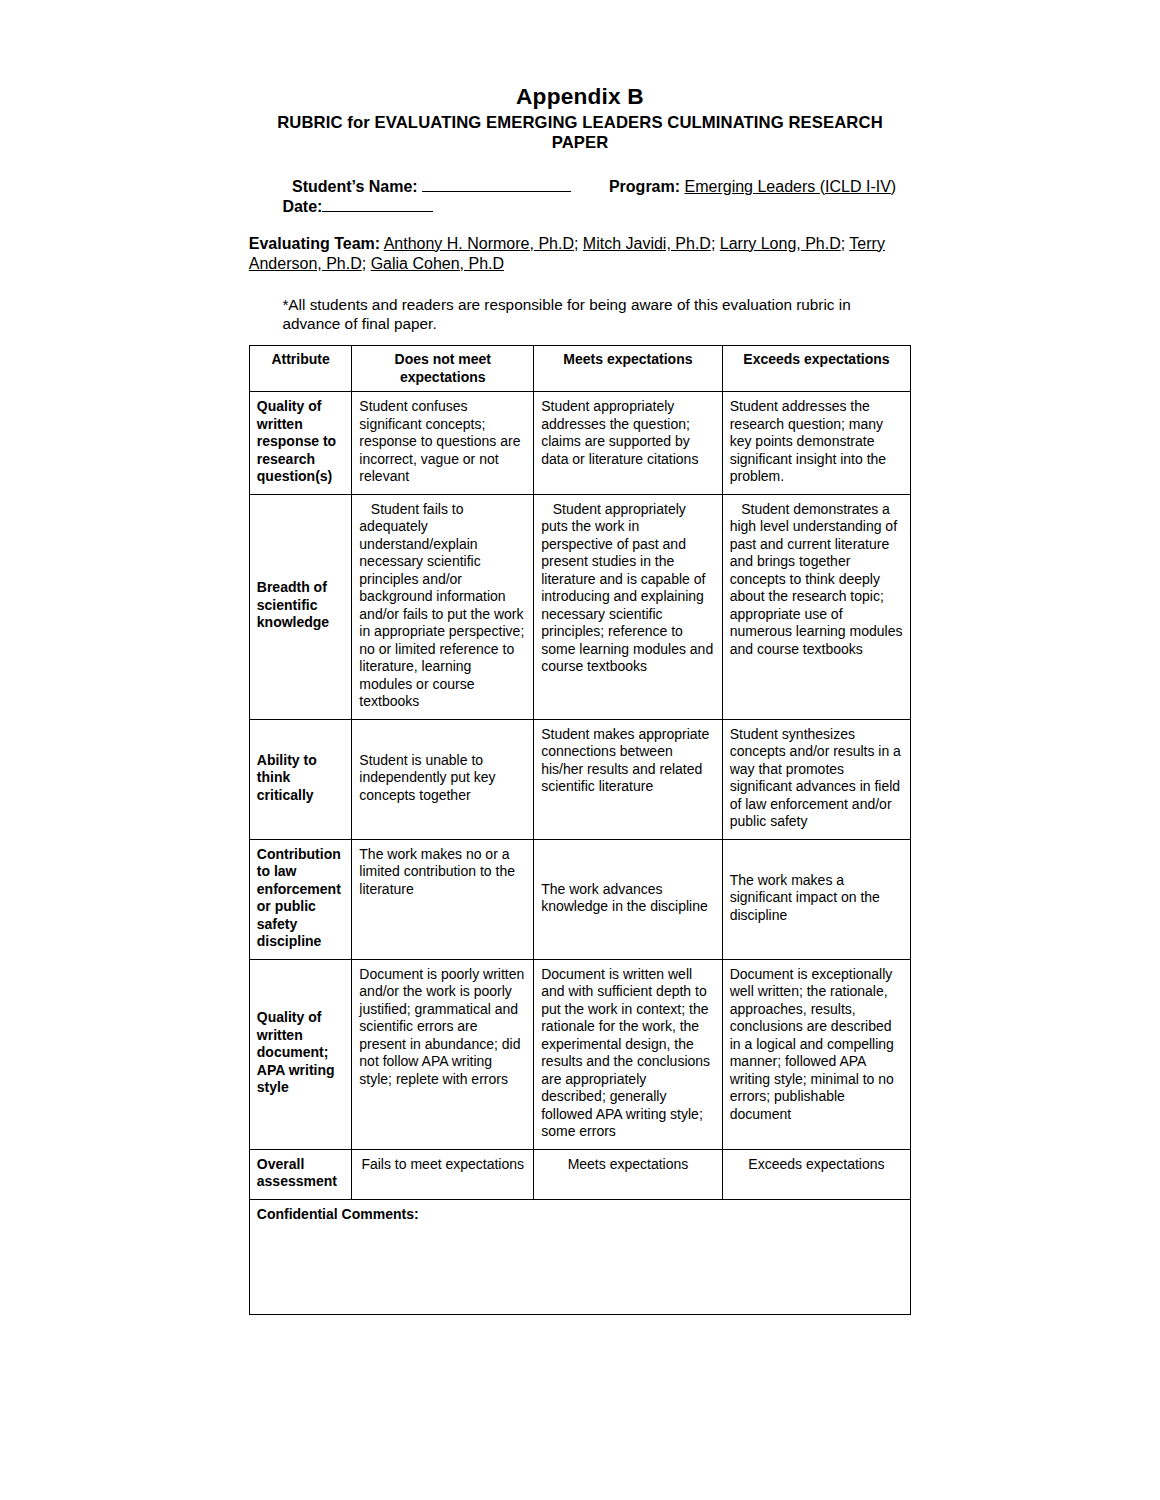Appendix B
RUBRIC for EVALUATING EMERGING LEADERS CULMINATING RESEARCH PAPER
Student’s Name: Program: Emerging Leaders (ICLD I-IV) Date:
Evaluating Team: Anthony H. Normore, Ph.D; Mitch Javidi, Ph.D; Larry Long, Ph.D; Terry Anderson, Ph.D; Galia Cohen, Ph.D
*All students and readers are responsible for being aware of this evaluation rubric in advance of final paper.
| Attribute | Does not meet expectations | Meets expectations | Exceeds expectations |
| --- | --- | --- | --- |
| Quality of written response to research question(s) | Student confuses significant concepts; response to questions are incorrect, vague or not relevant | Student appropriately addresses the question; claims are supported by data or literature citations | Student addresses the research question; many key points demonstrate significant insight into the problem. |
| Breadth of scientific knowledge | Student fails to adequately understand/explain necessary scientific principles and/or background information and/or fails to put the work in appropriate perspective; no or limited reference to literature, learning modules or course textbooks | Student appropriately puts the work in perspective of past and present studies in the literature and is capable of introducing and explaining necessary scientific principles; reference to some learning modules and course textbooks | Student demonstrates a high level understanding of past and current literature and brings together concepts to think deeply about the research topic; appropriate use of numerous learning modules and course textbooks |
| Ability to think critically | Student is unable to independently put key concepts together | Student makes appropriate connections between his/her results and related scientific literature | Student synthesizes concepts and/or results in a way that promotes significant advances in field of law enforcement and/or public safety |
| Contribution to law enforcement or public safety discipline | The work makes no or a limited contribution to the literature | The work advances knowledge in the discipline | The work makes a significant impact on the discipline |
| Quality of written document; APA writing style | Document is poorly written and/or the work is poorly justified; grammatical and scientific errors are present in abundance; did not follow APA writing style; replete with errors | Document is written well and with sufficient depth to put the work in context; the rationale for the work, the experimental design, the results and the conclusions are appropriately described; generally followed APA writing style; some errors | Document is exceptionally well written; the rationale, approaches, results, conclusions are described in a logical and compelling manner; followed APA writing style; minimal to no errors; publishable document |
| Overall assessment | Fails to meet expectations | Meets expectations | Exceeds expectations |
| Confidential Comments: |